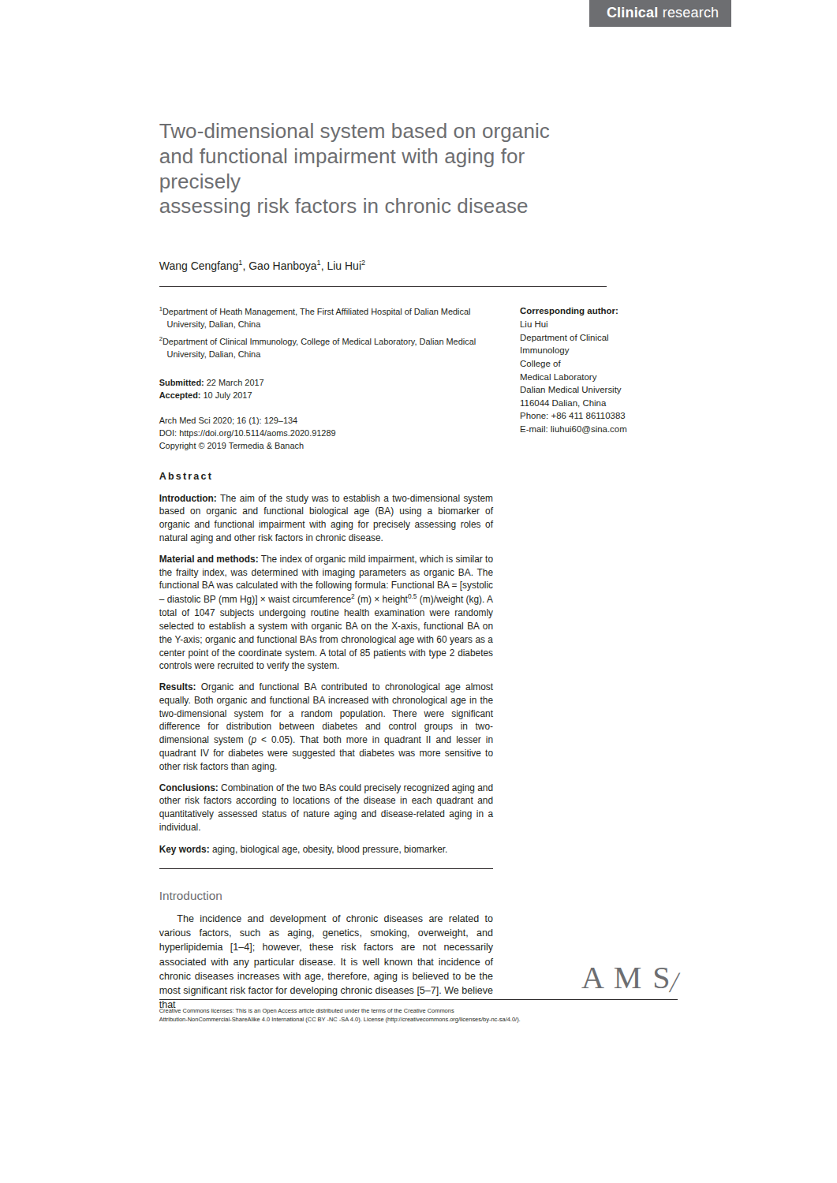Clinical research
Two-dimensional system based on organic
and functional impairment with aging for precisely
assessing risk factors in chronic disease
Wang Cengfang1, Gao Hanboya1, Liu Hui2
1Department of Heath Management, The First Affiliated Hospital of Dalian Medical University, Dalian, China
2Department of Clinical Immunology, College of Medical Laboratory, Dalian Medical University, Dalian, China
Submitted: 22 March 2017
Accepted: 10 July 2017
Arch Med Sci 2020; 16 (1): 129–134
DOI: https://doi.org/10.5114/aoms.2020.91289
Copyright © 2019 Termedia & Banach
Abstract
Introduction: The aim of the study was to establish a two-dimensional system based on organic and functional biological age (BA) using a biomarker of organic and functional impairment with aging for precisely assessing roles of natural aging and other risk factors in chronic disease.
Material and methods: The index of organic mild impairment, which is similar to the frailty index, was determined with imaging parameters as organic BA. The functional BA was calculated with the following formula: Functional BA = [systolic – diastolic BP (mm Hg)] × waist circumference2 (m) × height0.5 (m)/weight (kg). A total of 1047 subjects undergoing routine health examination were randomly selected to establish a system with organic BA on the X-axis, functional BA on the Y-axis; organic and functional BAs from chronological age with 60 years as a center point of the coordinate system. A total of 85 patients with type 2 diabetes controls were recruited to verify the system.
Results: Organic and functional BA contributed to chronological age almost equally. Both organic and functional BA increased with chronological age in the two-dimensional system for a random population. There were significant difference for distribution between diabetes and control groups in two-dimensional system (p < 0.05). That both more in quadrant II and lesser in quadrant IV for diabetes were suggested that diabetes was more sensitive to other risk factors than aging.
Conclusions: Combination of the two BAs could precisely recognized aging and other risk factors according to locations of the disease in each quadrant and quantitatively assessed status of nature aging and disease-related aging in a individual.
Key words: aging, biological age, obesity, blood pressure, biomarker.
Introduction
The incidence and development of chronic diseases are related to various factors, such as aging, genetics, smoking, overweight, and hyperlipidemia [1–4]; however, these risk factors are not necessarily associated with any particular disease. It is well known that incidence of chronic diseases increases with age, therefore, aging is believed to be the most significant risk factor for developing chronic diseases [5–7]. We believe that
Corresponding author:
Liu Hui
Department of Clinical
Immunology
College of
Medical Laboratory
Dalian Medical University
116044 Dalian, China
Phone: +86 411 86110383
E-mail: liuhui60@sina.com
A M S⁄
Creative Commons licenses: This is an Open Access article distributed under the terms of the Creative Commons
Attribution-NonCommercial-ShareAlike 4.0 International (CC BY -NC -SA 4.0). License (http://creativecommons.org/licenses/by-nc-sa/4.0/).